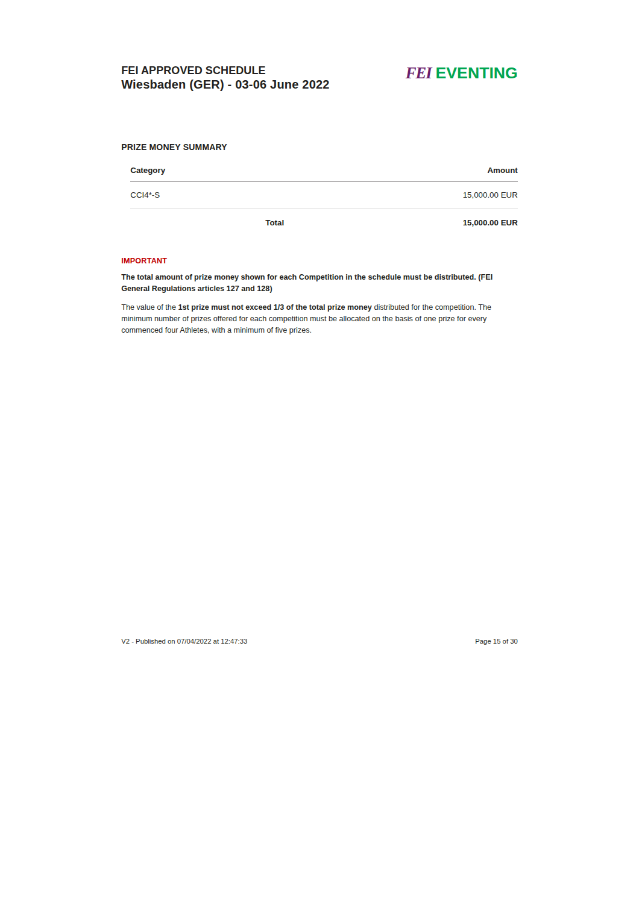FEI APPROVED SCHEDULE Wiesbaden (GER) - 03-06 June 2022
FEI EVENTING
PRIZE MONEY SUMMARY
| Category | Amount |
| --- | --- |
| CCI4*-S | 15,000.00 EUR |
| Total | 15,000.00 EUR |
IMPORTANT
The total amount of prize money shown for each Competition in the schedule must be distributed. (FEI General Regulations articles 127 and 128)
The value of the 1st prize must not exceed 1/3 of the total prize money distributed for the competition. The minimum number of prizes offered for each competition must be allocated on the basis of one prize for every commenced four Athletes, with a minimum of five prizes.
V2 - Published on 07/04/2022 at 12:47:33
Page 15 of 30